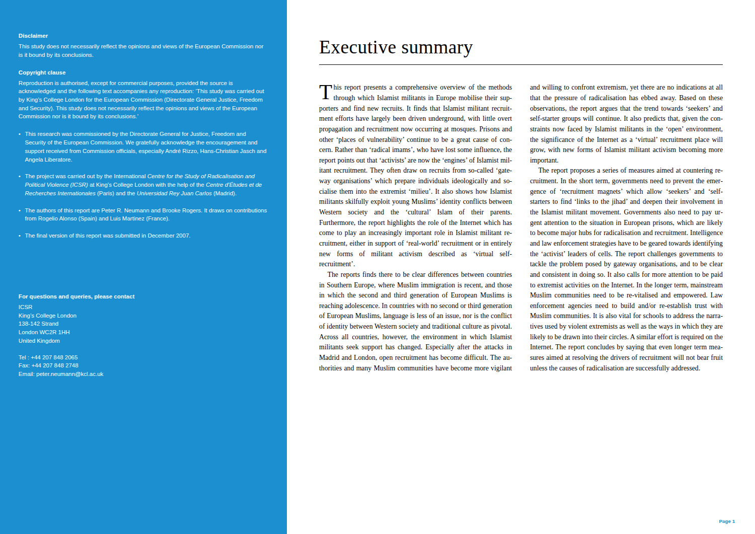Disclaimer
This study does not necessarily reflect the opinions and views of the European Commission nor is it bound by its conclusions.
Copyright clause
Reproduction is authorised, except for commercial purposes, provided the source is acknowledged and the following text accompanies any reproduction: ‘This study was carried out by King’s College London for the European Commission (Directorate General Justice, Freedom and Security). This study does not necessarily reflect the opinions and views of the European Commission nor is it bound by its conclusions.’
This research was commissioned by the Directorate General for Justice, Freedom and Security of the European Commission. We gratefully acknowledge the encouragement and support received from Commission officials, especially André Rizzo, Hans-Christian Jasch and Angela Liberatore.
The project was carried out by the International Centre for the Study of Radicalisation and Political Violence (ICSR) at King’s College London with the help of the Centre d’Études et de Recherches Internationales (Paris) and the Universidad Rey Juan Carlos (Madrid).
The authors of this report are Peter R. Neumann and Brooke Rogers. It draws on contributions from Rogelio Alonso (Spain) and Luis Martinez (France).
The final version of this report was submitted in December 2007.
For questions and queries, please contact
ICSR King’s College London 138-142 Strand London WC2R 1HH United Kingdom
Tel : +44 207 848 2065 Fax: +44 207 848 2748 Email: peter.neumann@kcl.ac.uk
Executive summary
This report presents a comprehensive overview of the methods through which Islamist militants in Europe mobilise their supporters and find new recruits. It finds that Islamist militant recruitment efforts have largely been driven underground, with little overt propagation and recruitment now occurring at mosques. Prisons and other ‘places of vulnerability’ continue to be a great cause of concern. Rather than ‘radical imams’, who have lost some influence, the report points out that ‘activists’ are now the ‘engines’ of Islamist militant recruitment. They often draw on recruits from so-called ‘gateway organisations’ which prepare individuals ideologically and socialise them into the extremist ‘milieu’. It also shows how Islamist militants skilfully exploit young Muslims’ identity conflicts between Western society and the ‘cultural’ Islam of their parents. Furthermore, the report highlights the role of the Internet which has come to play an increasingly important role in Islamist militant recruitment, either in support of ‘real-world’ recruitment or in entirely new forms of militant activism described as ‘virtual self-recruitment’.
The reports finds there to be clear differences between countries in Southern Europe, where Muslim immigration is recent, and those in which the second and third generation of European Muslims is reaching adolescence. In countries with no second or third generation of European Muslims, language is less of an issue, nor is the conflict of identity between Western society and traditional culture as pivotal. Across all countries, however, the environment in which Islamist militants seek support has changed. Especially after the attacks in Madrid and London, open recruitment has become difficult. The authorities and many Muslim communities have become more vigilant and willing to confront extremism, yet there are no indications at all that the pressure of radicalisation has ebbed away. Based on these observations, the report argues that the trend towards ‘seekers’ and self-starter groups will continue. It also predicts that, given the constraints now faced by Islamist militants in the ‘open’ environment, the significance of the Internet as a ‘virtual’ recruitment place will grow, with new forms of Islamist militant activism becoming more important.
The report proposes a series of measures aimed at countering recruitment. In the short term, governments need to prevent the emergence of ‘recruitment magnets’ which allow ‘seekers’ and ‘self-starters to find ‘links to the jihad’ and deepen their involvement in the Islamist militant movement. Governments also need to pay urgent attention to the situation in European prisons, which are likely to become major hubs for radicalisation and recruitment. Intelligence and law enforcement strategies have to be geared towards identifying the ‘activist’ leaders of cells. The report challenges governments to tackle the problem posed by gateway organisations, and to be clear and consistent in doing so. It also calls for more attention to be paid to extremist activities on the Internet. In the longer term, mainstream Muslim communities need to be re-vitalised and empowered. Law enforcement agencies need to build and/or re-establish trust with Muslim communities. It is also vital for schools to address the narratives used by violent extremists as well as the ways in which they are likely to be drawn into their circles. A similar effort is required on the Internet. The report concludes by saying that even longer term measures aimed at resolving the drivers of recruitment will not bear fruit unless the causes of radicalisation are successfully addressed.
Page 1